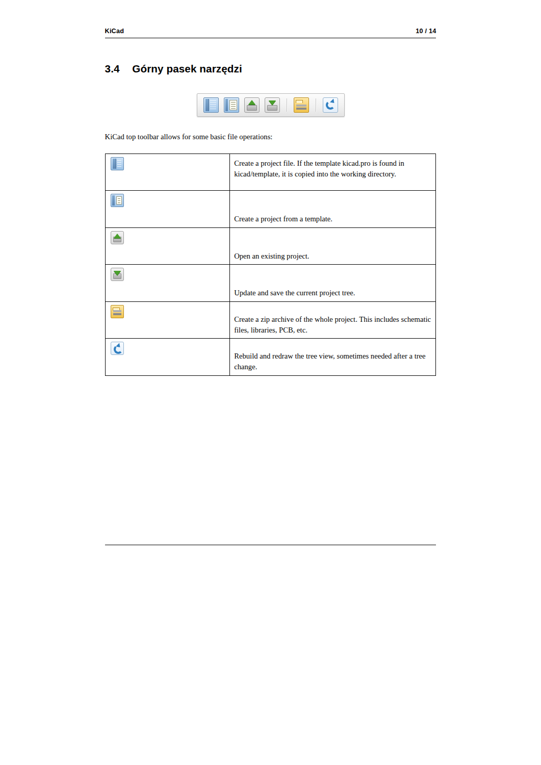KiCad
10 / 14
3.4 Górny pasek narzędzi
KiCad top toolbar allows for some basic file operations:
| | Create a project file. If the template kicad.pro is found in kicad/template, it is copied into the working directory. |
| | Create a project from a template. |
| | Open an existing project. |
| | Update and save the current project tree. |
| | Create a zip archive of the whole project. This includes schematic files, libraries, PCB, etc. |
| | Rebuild and redraw the tree view, sometimes needed after a tree change. |